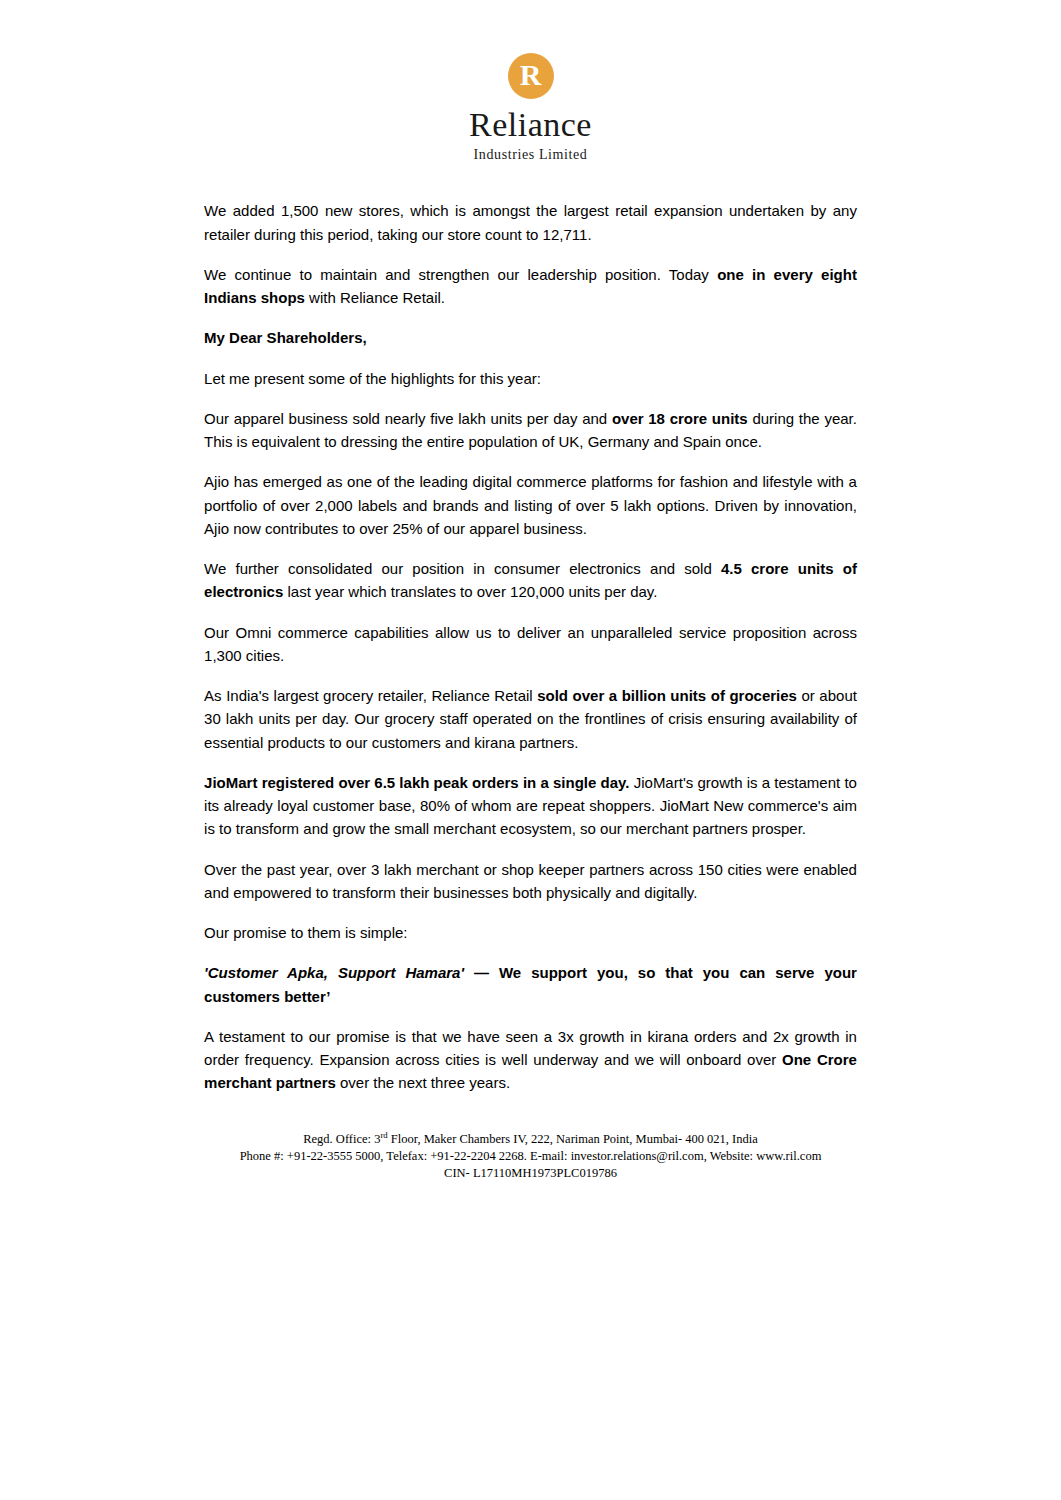Reliance
Industries Limited
We added 1,500 new stores, which is amongst the largest retail expansion undertaken by any retailer during this period, taking our store count to 12,711.
We continue to maintain and strengthen our leadership position. Today one in every eight Indians shops with Reliance Retail.
My Dear Shareholders,
Let me present some of the highlights for this year:
Our apparel business sold nearly five lakh units per day and over 18 crore units during the year. This is equivalent to dressing the entire population of UK, Germany and Spain once.
Ajio has emerged as one of the leading digital commerce platforms for fashion and lifestyle with a portfolio of over 2,000 labels and brands and listing of over 5 lakh options. Driven by innovation, Ajio now contributes to over 25% of our apparel business.
We further consolidated our position in consumer electronics and sold 4.5 crore units of electronics last year which translates to over 120,000 units per day.
Our Omni commerce capabilities allow us to deliver an unparalleled service proposition across 1,300 cities.
As India's largest grocery retailer, Reliance Retail sold over a billion units of groceries or about 30 lakh units per day. Our grocery staff operated on the frontlines of crisis ensuring availability of essential products to our customers and kirana partners.
JioMart registered over 6.5 lakh peak orders in a single day. JioMart's growth is a testament to its already loyal customer base, 80% of whom are repeat shoppers. JioMart New commerce's aim is to transform and grow the small merchant ecosystem, so our merchant partners prosper.
Over the past year, over 3 lakh merchant or shop keeper partners across 150 cities were enabled and empowered to transform their businesses both physically and digitally.
Our promise to them is simple:
'Customer Apka, Support Hamara' — We support you, so that you can serve your customers better’
A testament to our promise is that we have seen a 3x growth in kirana orders and 2x growth in order frequency. Expansion across cities is well underway and we will onboard over One Crore merchant partners over the next three years.
Regd. Office: 3rd Floor, Maker Chambers IV, 222, Nariman Point, Mumbai- 400 021, India
Phone #: +91-22-3555 5000, Telefax: +91-22-2204 2268. E-mail: investor.relations@ril.com, Website: www.ril.com
CIN- L17110MH1973PLC019786